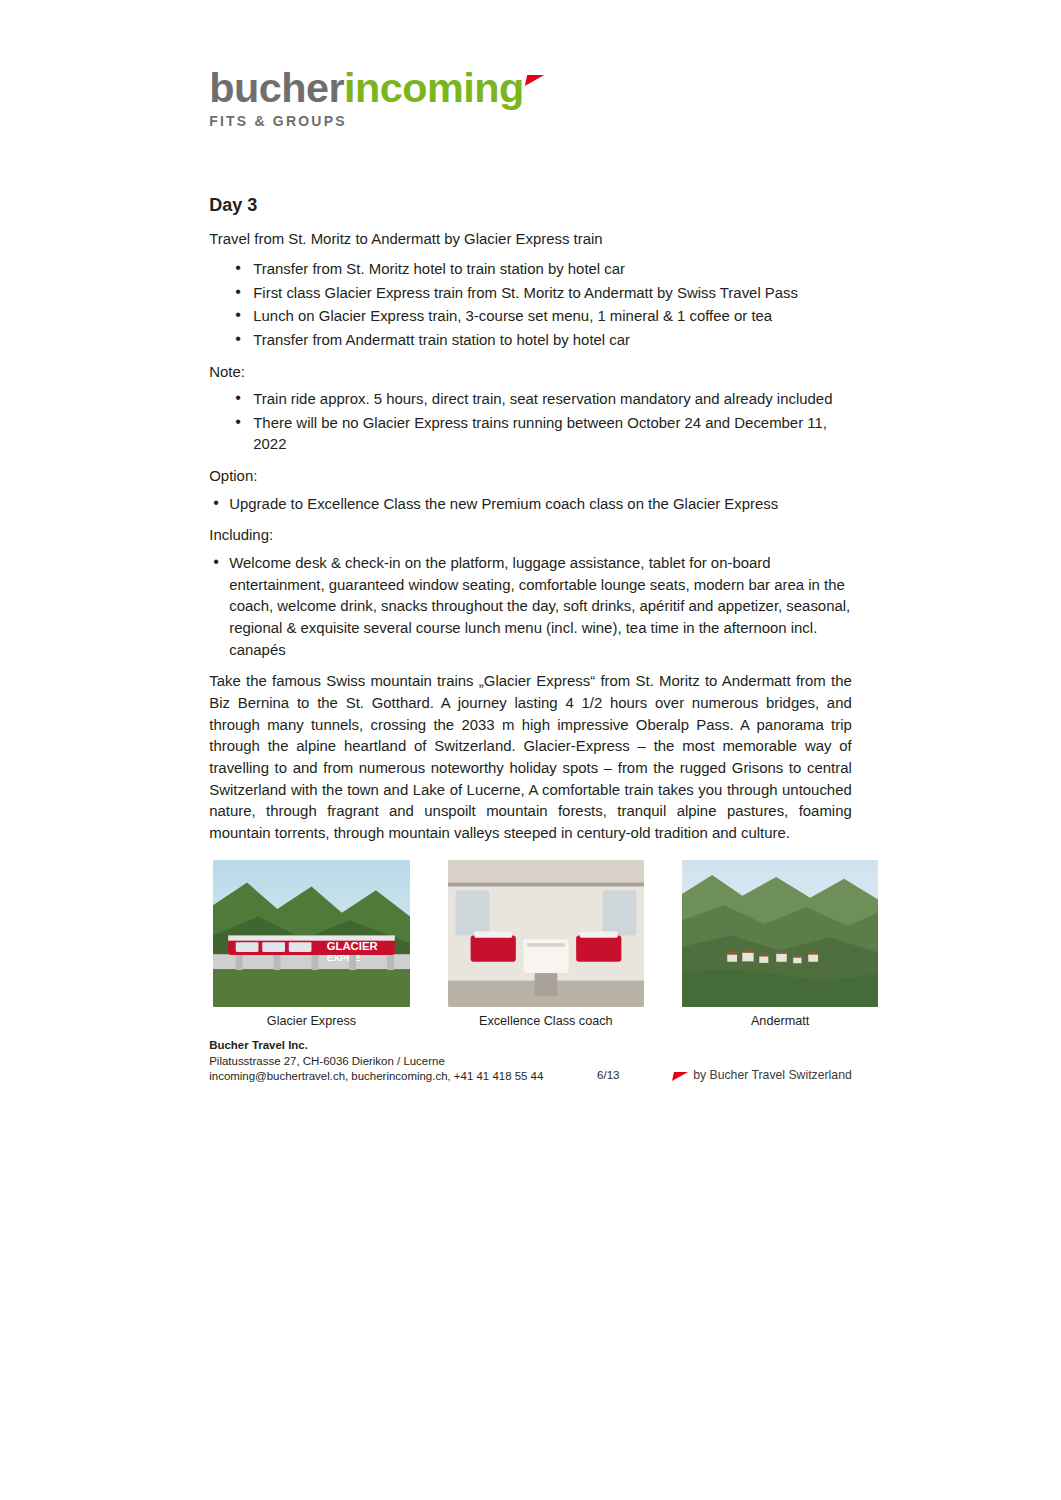bucher incoming
FITS & GROUPS
Day 3
Travel from St. Moritz to Andermatt by Glacier Express train
Transfer from St. Moritz hotel to train station by hotel car
First class Glacier Express train from St. Moritz to Andermatt by Swiss Travel Pass
Lunch on Glacier Express train, 3-course set menu, 1 mineral & 1 coffee or tea
Transfer from Andermatt train station to hotel by hotel car
Note:
Train ride approx. 5 hours, direct train, seat reservation mandatory and already included
There will be no Glacier Express trains running between October 24 and December 11, 2022
Option:
Upgrade to Excellence Class the new Premium coach class on the Glacier Express
Including:
Welcome desk & check-in on the platform, luggage assistance, tablet for on-board entertainment, guaranteed window seating, comfortable lounge seats, modern bar area in the coach, welcome drink, snacks throughout the day, soft drinks, apéritif and appetizer, seasonal, regional & exquisite several course lunch menu (incl. wine), tea time in the afternoon incl. canapés
Take the famous Swiss mountain trains „Glacier Express“ from St. Moritz to Andermatt from the Biz Bernina to the St. Gotthard. A journey lasting 4 1/2 hours over numerous bridges, and through many tunnels, crossing the 2033 m high impressive Oberalp Pass. A panorama trip through the alpine heartland of Switzerland. Glacier-Express – the most memorable way of travelling to and from numerous noteworthy holiday spots – from the rugged Grisons to central Switzerland with the town and Lake of Lucerne, A comfortable train takes you through untouched nature, through fragrant and unspoilt mountain forests, tranquil alpine pastures, foaming mountain torrents, through mountain valleys steeped in century-old tradition and culture.
Glacier Express
Excellence Class coach
Andermatt
Bucher Travel Inc.
Pilatusstrasse 27, CH-6036 Dierikon / Lucerne
incoming@buchertravel.ch, bucherincoming.ch, +41 41 418 55 44
6/13
by Bucher Travel Switzerland